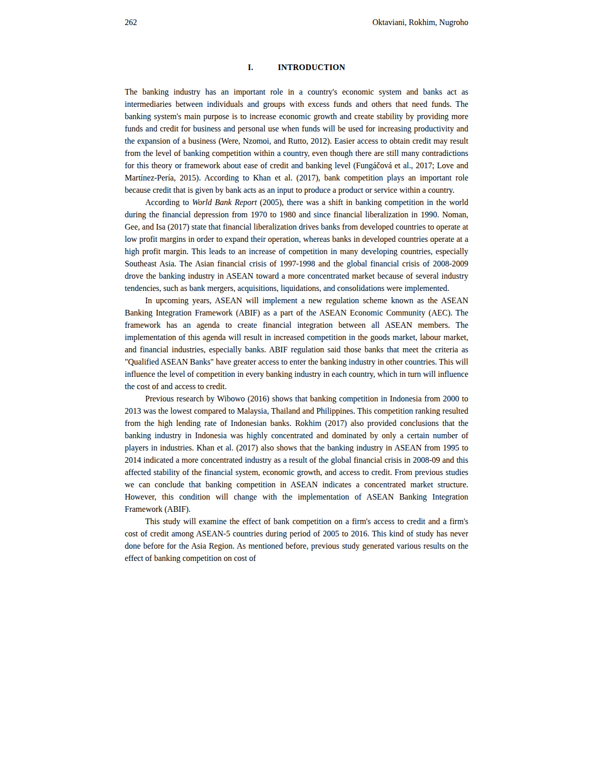262 Oktaviani, Rokhim, Nugroho
I. INTRODUCTION
The banking industry has an important role in a country's economic system and banks act as intermediaries between individuals and groups with excess funds and others that need funds. The banking system's main purpose is to increase economic growth and create stability by providing more funds and credit for business and personal use when funds will be used for increasing productivity and the expansion of a business (Were, Nzomoi, and Rutto, 2012). Easier access to obtain credit may result from the level of banking competition within a country, even though there are still many contradictions for this theory or framework about ease of credit and banking level (Fungáčová et al., 2017; Love and Martínez-Pería, 2015). According to Khan et al. (2017), bank competition plays an important role because credit that is given by bank acts as an input to produce a product or service within a country.
According to World Bank Report (2005), there was a shift in banking competition in the world during the financial depression from 1970 to 1980 and since financial liberalization in 1990. Noman, Gee, and Isa (2017) state that financial liberalization drives banks from developed countries to operate at low profit margins in order to expand their operation, whereas banks in developed countries operate at a high profit margin. This leads to an increase of competition in many developing countries, especially Southeast Asia. The Asian financial crisis of 1997-1998 and the global financial crisis of 2008-2009 drove the banking industry in ASEAN toward a more concentrated market because of several industry tendencies, such as bank mergers, acquisitions, liquidations, and consolidations were implemented.
In upcoming years, ASEAN will implement a new regulation scheme known as the ASEAN Banking Integration Framework (ABIF) as a part of the ASEAN Economic Community (AEC). The framework has an agenda to create financial integration between all ASEAN members. The implementation of this agenda will result in increased competition in the goods market, labour market, and financial industries, especially banks. ABIF regulation said those banks that meet the criteria as "Qualified ASEAN Banks" have greater access to enter the banking industry in other countries. This will influence the level of competition in every banking industry in each country, which in turn will influence the cost of and access to credit.
Previous research by Wibowo (2016) shows that banking competition in Indonesia from 2000 to 2013 was the lowest compared to Malaysia, Thailand and Philippines. This competition ranking resulted from the high lending rate of Indonesian banks. Rokhim (2017) also provided conclusions that the banking industry in Indonesia was highly concentrated and dominated by only a certain number of players in industries. Khan et al. (2017) also shows that the banking industry in ASEAN from 1995 to 2014 indicated a more concentrated industry as a result of the global financial crisis in 2008-09 and this affected stability of the financial system, economic growth, and access to credit. From previous studies we can conclude that banking competition in ASEAN indicates a concentrated market structure. However, this condition will change with the implementation of ASEAN Banking Integration Framework (ABIF).
This study will examine the effect of bank competition on a firm's access to credit and a firm's cost of credit among ASEAN-5 countries during period of 2005 to 2016. This kind of study has never done before for the Asia Region. As mentioned before, previous study generated various results on the effect of banking competition on cost of